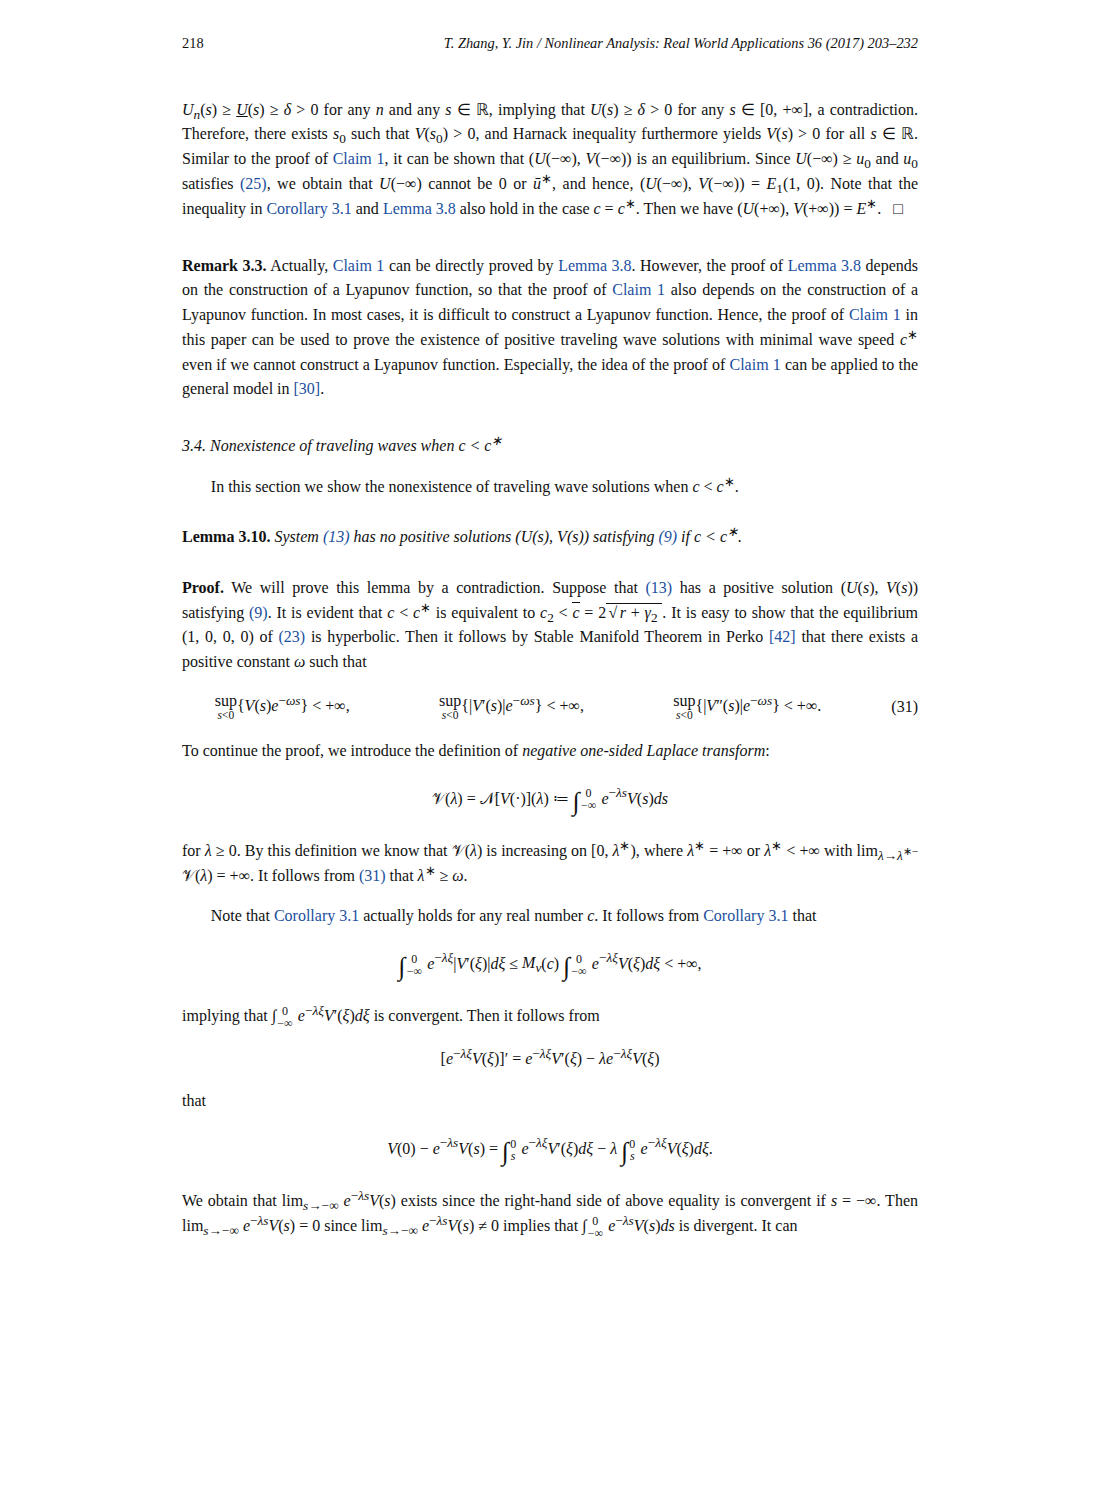218 T. Zhang, Y. Jin / Nonlinear Analysis: Real World Applications 36 (2017) 203–232
Un(s) ≥ U(s) ≥ δ > 0 for any n and any s ∈ ℝ, implying that U(s) ≥ δ > 0 for any s ∈ [0, +∞], a contradiction. Therefore, there exists s0 such that V(s0) > 0, and Harnack inequality furthermore yields V(s) > 0 for all s ∈ ℝ. Similar to the proof of Claim 1, it can be shown that (U(−∞), V(−∞)) is an equilibrium. Since U(−∞) ≥ u0 and u0 satisfies (25), we obtain that U(−∞) cannot be 0 or ū∗, and hence, (U(−∞), V(−∞)) = E1(1, 0). Note that the inequality in Corollary 3.1 and Lemma 3.8 also hold in the case c = c∗. Then we have (U(+∞), V(+∞)) = E∗. □
Remark 3.3. Actually, Claim 1 can be directly proved by Lemma 3.8. However, the proof of Lemma 3.8 depends on the construction of a Lyapunov function, so that the proof of Claim 1 also depends on the construction of a Lyapunov function. In most cases, it is difficult to construct a Lyapunov function. Hence, the proof of Claim 1 in this paper can be used to prove the existence of positive traveling wave solutions with minimal wave speed c∗ even if we cannot construct a Lyapunov function. Especially, the idea of the proof of Claim 1 can be applied to the general model in [30].
3.4. Nonexistence of traveling waves when c < c∗
In this section we show the nonexistence of traveling wave solutions when c < c∗.
Lemma 3.10. System (13) has no positive solutions (U(s), V(s)) satisfying (9) if c < c∗.
Proof. We will prove this lemma by a contradiction. Suppose that (13) has a positive solution (U(s), V(s)) satisfying (9). It is evident that c < c∗ is equivalent to c2 < c = 2√r + γ2. It is easy to show that the equilibrium (1, 0, 0, 0) of (23) is hyperbolic. Then it follows by Stable Manifold Theorem in Perko [42] that there exists a positive constant ω such that
sup s<0{V(s)e−ωs} < +∞, sup s<0{|V′(s)|e−ωs} < +∞, sup s<0{|V″(s)|e−ωs} < +∞. (31)
To continue the proof, we introduce the definition of negative one-sided Laplace transform:
𝒱(λ) = 𝒩[V(·)](λ) ≔ ∫0
−∞ e−λsV(s)ds
for λ ≥ 0. By this definition we know that 𝒱(λ) is increasing on [0, λ∗), where λ∗ = +∞ or λ∗ < +∞ with limλ→λ∗− 𝒱(λ) = +∞. It follows from (31) that λ∗ ≥ ω.
Note that Corollary 3.1 actually holds for any real number c. It follows from Corollary 3.1 that
∫0
−∞ e−λξ|V′(ξ)|dξ ≤ Mv(c) ∫0
−∞ e−λξV(ξ)dξ < +∞,
implying that ∫0
−∞ e−λξV′(ξ)dξ is convergent. Then it follows from
[e−λξV(ξ)]′ = e−λξV′(ξ) − λe−λξV(ξ)
that
V(0) − e−λsV(s) = ∫0
s e−λξV′(ξ)dξ − λ ∫0
s e−λξV(ξ)dξ.
We obtain that lims→−∞ e−λsV(s) exists since the right-hand side of above equality is convergent if s = −∞. Then lims→−∞ e−λsV(s) = 0 since lims→−∞ e−λsV(s) ≠ 0 implies that ∫0
−∞ e−λsV(s)ds is divergent. It can